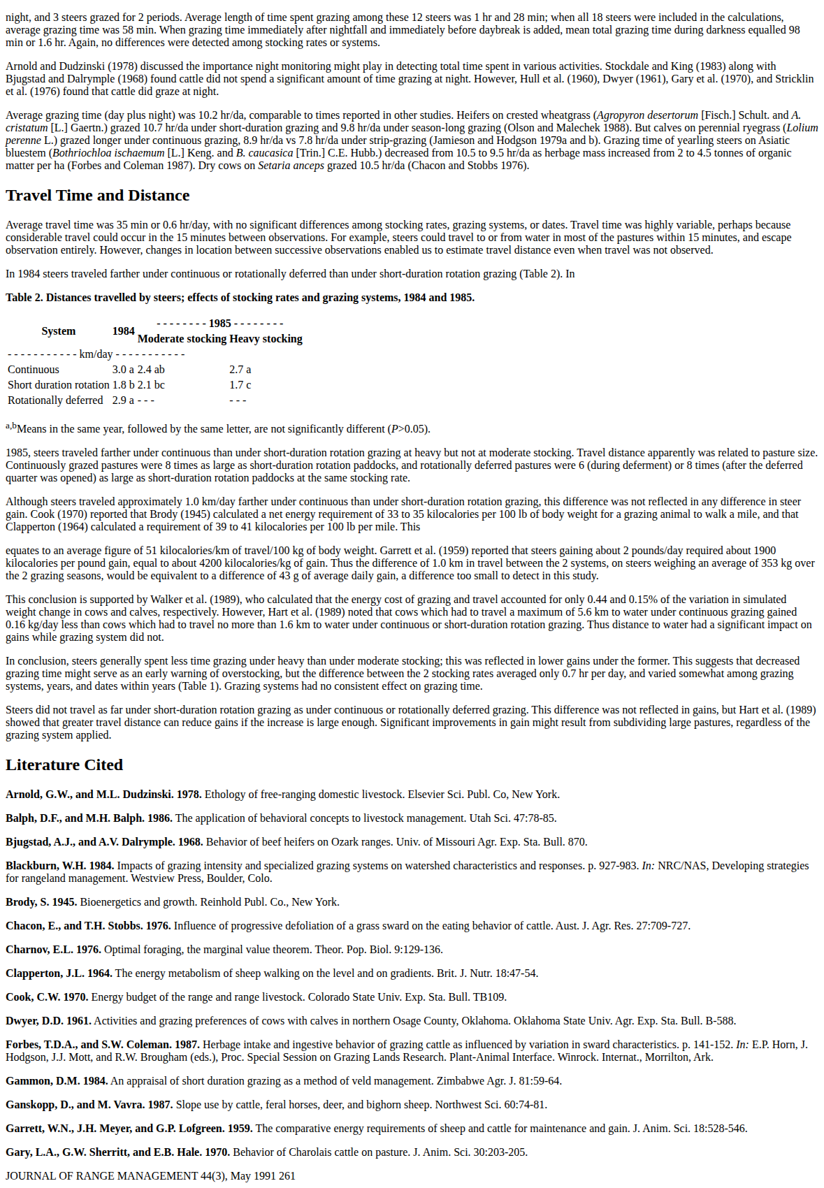night, and 3 steers grazed for 2 periods. Average length of time spent grazing among these 12 steers was 1 hr and 28 min; when all 18 steers were included in the calculations, average grazing time was 58 min. When grazing time immediately after nightfall and immediately before daybreak is added, mean total grazing time during darkness equalled 98 min or 1.6 hr. Again, no differences were detected among stocking rates or systems.
Arnold and Dudzinski (1978) discussed the importance night monitoring might play in detecting total time spent in various activities. Stockdale and King (1983) along with Bjugstad and Dalrymple (1968) found cattle did not spend a significant amount of time grazing at night. However, Hull et al. (1960), Dwyer (1961), Gary et al. (1970), and Stricklin et al. (1976) found that cattle did graze at night.
Average grazing time (day plus night) was 10.2 hr/da, comparable to times reported in other studies. Heifers on crested wheatgrass (Agropyron desertorum [Fisch.] Schult. and A. cristatum [L.] Gaertn.) grazed 10.7 hr/da under short-duration grazing and 9.8 hr/da under season-long grazing (Olson and Malechek 1988). But calves on perennial ryegrass (Lolium perenne L.) grazed longer under continuous grazing, 8.9 hr/da vs 7.8 hr/da under strip-grazing (Jamieson and Hodgson 1979a and b). Grazing time of yearling steers on Asiatic bluestem (Bothriochloa ischaemum [L.] Keng. and B. caucasica [Trin.] C.E. Hubb.) decreased from 10.5 to 9.5 hr/da as herbage mass increased from 2 to 4.5 tonnes of organic matter per ha (Forbes and Coleman 1987). Dry cows on Setaria anceps grazed 10.5 hr/da (Chacon and Stobbs 1976).
Travel Time and Distance
Average travel time was 35 min or 0.6 hr/day, with no significant differences among stocking rates, grazing systems, or dates. Travel time was highly variable, perhaps because considerable travel could occur in the 15 minutes between observations. For example, steers could travel to or from water in most of the pastures within 15 minutes, and escape observation entirely. However, changes in location between successive observations enabled us to estimate travel distance even when travel was not observed.
In 1984 steers traveled farther under continuous or rotationally deferred than under short-duration rotation grazing (Table 2). In
Table 2. Distances travelled by steers; effects of stocking rates and grazing systems, 1984 and 1985.
| System | 1984 | - - - - - - - - 1985 - - - - - - - - |
| --- | --- | --- |
| Moderate stocking | Heavy stocking |
| - - - - - - - - - - - km/day - - - - - - - - - - - |
| Continuous | 3.0 a | 2.4 ab | 2.7 a |
| Short duration rotation | 1.8 b | 2.1 bc | 1.7 c |
| Rotationally deferred | 2.9 a | - - - | - - - |
a,bMeans in the same year, followed by the same letter, are not significantly different (P>0.05).
1985, steers traveled farther under continuous than under short-duration rotation grazing at heavy but not at moderate stocking. Travel distance apparently was related to pasture size. Continuously grazed pastures were 8 times as large as short-duration rotation paddocks, and rotationally deferred pastures were 6 (during deferment) or 8 times (after the deferred quarter was opened) as large as short-duration rotation paddocks at the same stocking rate.
Although steers traveled approximately 1.0 km/day farther under continuous than under short-duration rotation grazing, this difference was not reflected in any difference in steer gain. Cook (1970) reported that Brody (1945) calculated a net energy requirement of 33 to 35 kilocalories per 100 lb of body weight for a grazing animal to walk a mile, and that Clapperton (1964) calculated a requirement of 39 to 41 kilocalories per 100 lb per mile. This
equates to an average figure of 51 kilocalories/km of travel/100 kg of body weight. Garrett et al. (1959) reported that steers gaining about 2 pounds/day required about 1900 kilocalories per pound gain, equal to about 4200 kilocalories/kg of gain. Thus the difference of 1.0 km in travel between the 2 systems, on steers weighing an average of 353 kg over the 2 grazing seasons, would be equivalent to a difference of 43 g of average daily gain, a difference too small to detect in this study.
This conclusion is supported by Walker et al. (1989), who calculated that the energy cost of grazing and travel accounted for only 0.44 and 0.15% of the variation in simulated weight change in cows and calves, respectively. However, Hart et al. (1989) noted that cows which had to travel a maximum of 5.6 km to water under continuous grazing gained 0.16 kg/day less than cows which had to travel no more than 1.6 km to water under continuous or short-duration rotation grazing. Thus distance to water had a significant impact on gains while grazing system did not.
In conclusion, steers generally spent less time grazing under heavy than under moderate stocking; this was reflected in lower gains under the former. This suggests that decreased grazing time might serve as an early warning of overstocking, but the difference between the 2 stocking rates averaged only 0.7 hr per day, and varied somewhat among grazing systems, years, and dates within years (Table 1). Grazing systems had no consistent effect on grazing time.
Steers did not travel as far under short-duration rotation grazing as under continuous or rotationally deferred grazing. This difference was not reflected in gains, but Hart et al. (1989) showed that greater travel distance can reduce gains if the increase is large enough. Significant improvements in gain might result from subdividing large pastures, regardless of the grazing system applied.
Literature Cited
Arnold, G.W., and M.L. Dudzinski. 1978. Ethology of free-ranging domestic livestock. Elsevier Sci. Publ. Co, New York.
Balph, D.F., and M.H. Balph. 1986. The application of behavioral concepts to livestock management. Utah Sci. 47:78-85.
Bjugstad, A.J., and A.V. Dalrymple. 1968. Behavior of beef heifers on Ozark ranges. Univ. of Missouri Agr. Exp. Sta. Bull. 870.
Blackburn, W.H. 1984. Impacts of grazing intensity and specialized grazing systems on watershed characteristics and responses. p. 927-983. In: NRC/NAS, Developing strategies for rangeland management. Westview Press, Boulder, Colo.
Brody, S. 1945. Bioenergetics and growth. Reinhold Publ. Co., New York.
Chacon, E., and T.H. Stobbs. 1976. Influence of progressive defoliation of a grass sward on the eating behavior of cattle. Aust. J. Agr. Res. 27:709-727.
Charnov, E.L. 1976. Optimal foraging, the marginal value theorem. Theor. Pop. Biol. 9:129-136.
Clapperton, J.L. 1964. The energy metabolism of sheep walking on the level and on gradients. Brit. J. Nutr. 18:47-54.
Cook, C.W. 1970. Energy budget of the range and range livestock. Colorado State Univ. Exp. Sta. Bull. TB109.
Dwyer, D.D. 1961. Activities and grazing preferences of cows with calves in northern Osage County, Oklahoma. Oklahoma State Univ. Agr. Exp. Sta. Bull. B-588.
Forbes, T.D.A., and S.W. Coleman. 1987. Herbage intake and ingestive behavior of grazing cattle as influenced by variation in sward characteristics. p. 141-152. In: E.P. Horn, J. Hodgson, J.J. Mott, and R.W. Brougham (eds.), Proc. Special Session on Grazing Lands Research. Plant-Animal Interface. Winrock. Internat., Morrilton, Ark.
Gammon, D.M. 1984. An appraisal of short duration grazing as a method of veld management. Zimbabwe Agr. J. 81:59-64.
Ganskopp, D., and M. Vavra. 1987. Slope use by cattle, feral horses, deer, and bighorn sheep. Northwest Sci. 60:74-81.
Garrett, W.N., J.H. Meyer, and G.P. Lofgreen. 1959. The comparative energy requirements of sheep and cattle for maintenance and gain. J. Anim. Sci. 18:528-546.
Gary, L.A., G.W. Sherritt, and E.B. Hale. 1970. Behavior of Charolais cattle on pasture. J. Anim. Sci. 30:203-205.
JOURNAL OF RANGE MANAGEMENT 44(3), May 1991 261